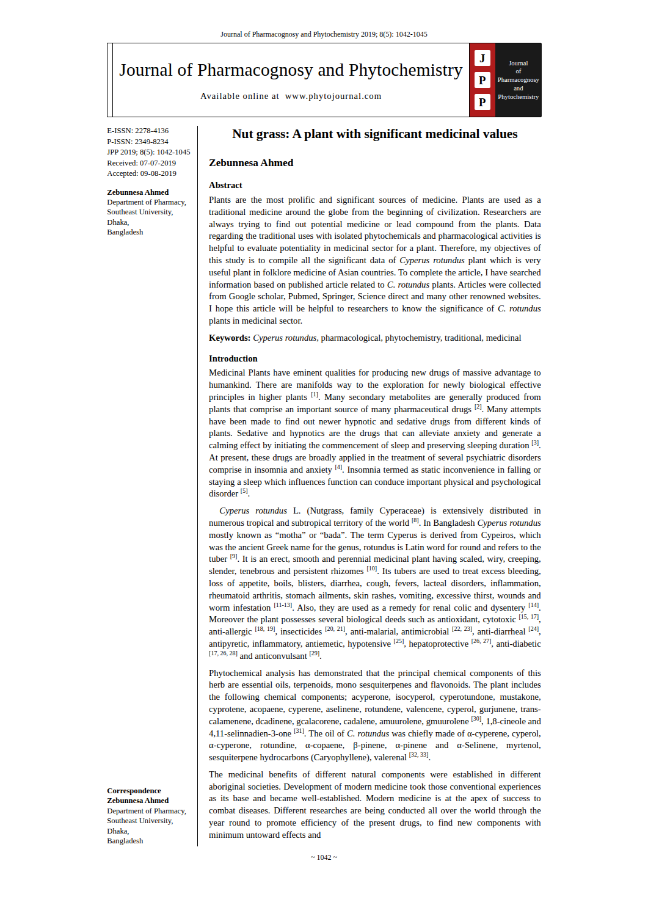Journal of Pharmacognosy and Phytochemistry 2019; 8(5): 1042-1045
Journal of Pharmacognosy and Phytochemistry
Available online at www.phytojournal.com
J P P
Journal
of
Pharmacognosy
and
Phytochemistry
E-ISSN: 2278-4136
P-ISSN: 2349-8234
JPP 2019; 8(5): 1042-1045
Received: 07-07-2019
Accepted: 09-08-2019
Zebunnesa Ahmed
Department of Pharmacy,
Southeast University, Dhaka,
Bangladesh
Correspondence
Zebunnesa Ahmed
Department of Pharmacy,
Southeast University, Dhaka,
Bangladesh
Nut grass: A plant with significant medicinal values
Zebunnesa Ahmed
Abstract
Plants are the most prolific and significant sources of medicine. Plants are used as a traditional medicine around the globe from the beginning of civilization. Researchers are always trying to find out potential medicine or lead compound from the plants. Data regarding the traditional uses with isolated phytochemicals and pharmacological activities is helpful to evaluate potentiality in medicinal sector for a plant. Therefore, my objectives of this study is to compile all the significant data of Cyperus rotundus plant which is very useful plant in folklore medicine of Asian countries. To complete the article, I have searched information based on published article related to C. rotundus plants. Articles were collected from Google scholar, Pubmed, Springer, Science direct and many other renowned websites. I hope this article will be helpful to researchers to know the significance of C. rotundus plants in medicinal sector.
Keywords: Cyperus rotundus, pharmacological, phytochemistry, traditional, medicinal
Introduction
Medicinal Plants have eminent qualities for producing new drugs of massive advantage to humankind. There are manifolds way to the exploration for newly biological effective principles in higher plants [1]. Many secondary metabolites are generally produced from plants that comprise an important source of many pharmaceutical drugs [2]. Many attempts have been made to find out newer hypnotic and sedative drugs from different kinds of plants. Sedative and hypnotics are the drugs that can alleviate anxiety and generate a calming effect by initiating the commencement of sleep and preserving sleeping duration [3]. At present, these drugs are broadly applied in the treatment of several psychiatric disorders comprise in insomnia and anxiety [4]. Insomnia termed as static inconvenience in falling or staying a sleep which influences function can conduce important physical and psychological disorder [5].
Cyperus rotundus L. (Nutgrass, family Cyperaceae) is extensively distributed in numerous tropical and subtropical territory of the world [8]. In Bangladesh Cyperus rotundus mostly known as “motha” or “bada”. The term Cyperus is derived from Cypeiros, which was the ancient Greek name for the genus, rotundus is Latin word for round and refers to the tuber [9]. It is an erect, smooth and perennial medicinal plant having scaled, wiry, creeping, slender, tenebrous and persistent rhizomes [10]. Its tubers are used to treat excess bleeding, loss of appetite, boils, blisters, diarrhea, cough, fevers, lacteal disorders, inflammation, rheumatoid arthritis, stomach ailments, skin rashes, vomiting, excessive thirst, wounds and worm infestation [11-13]. Also, they are used as a remedy for renal colic and dysentery [14]. Moreover the plant possesses several biological deeds such as antioxidant, cytotoxic [15, 17], anti-allergic [18, 19], insecticides [20, 21], anti-malarial, antimicrobial [22, 23], anti-diarrheal [24], antipyretic, inflammatory, antiemetic, hypotensive [25], hepatoprotective [26, 27], anti-diabetic [17, 26, 28] and anticonvulsant [29].
Phytochemical analysis has demonstrated that the principal chemical components of this herb are essential oils, terpenoids, mono sesquiterpenes and flavonoids. The plant includes the following chemical components; acyperone, isocyperol, cyperotundone, mustakone, cyprotene, acopaene, cyperene, aselinene, rotundene, valencene, cyperol, gurjunene, trans-calamenene, dcadinene, gcalacorene, cadalene, amuurolene, gmuurolene [30], 1,8-cineole and 4,11-selinnadien-3-one [31]. The oil of C. rotundus was chiefly made of α-cyperene, cyperol, α-cyperone, rotundine, α-copaene, β-pinene, α-pinene and α-Selinene, myrtenol, sesquiterpene hydrocarbons (Caryophyllene), valerenal [32, 33].
The medicinal benefits of different natural components were established in different aboriginal societies. Development of modern medicine took those conventional experiences as its base and became well-established. Modern medicine is at the apex of success to combat diseases. Different researches are being conducted all over the world through the year round to promote efficiency of the present drugs, to find new components with minimum untoward effects and
~ 1042 ~